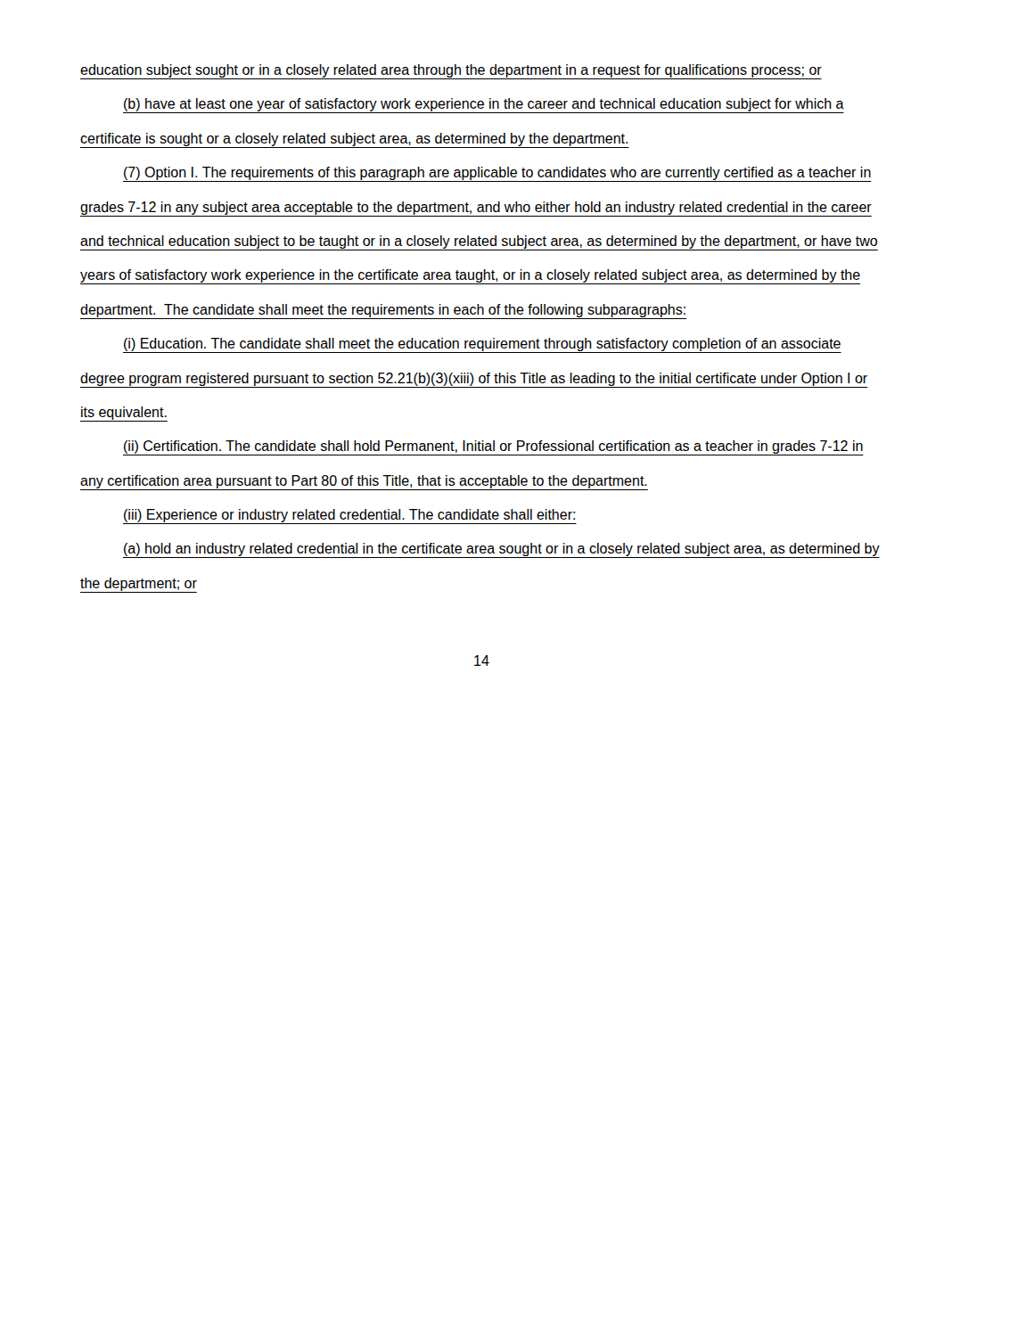education subject sought or in a closely related area through the department in a request for qualifications process; or
(b) have at least one year of satisfactory work experience in the career and technical education subject for which a certificate is sought or a closely related subject area, as determined by the department.
(7) Option I. The requirements of this paragraph are applicable to candidates who are currently certified as a teacher in grades 7-12 in any subject area acceptable to the department, and who either hold an industry related credential in the career and technical education subject to be taught or in a closely related subject area, as determined by the department, or have two years of satisfactory work experience in the certificate area taught, or in a closely related subject area, as determined by the department. The candidate shall meet the requirements in each of the following subparagraphs:
(i) Education. The candidate shall meet the education requirement through satisfactory completion of an associate degree program registered pursuant to section 52.21(b)(3)(xiii) of this Title as leading to the initial certificate under Option I or its equivalent.
(ii) Certification. The candidate shall hold Permanent, Initial or Professional certification as a teacher in grades 7-12 in any certification area pursuant to Part 80 of this Title, that is acceptable to the department.
(iii) Experience or industry related credential. The candidate shall either:
(a) hold an industry related credential in the certificate area sought or in a closely related subject area, as determined by the department; or
14